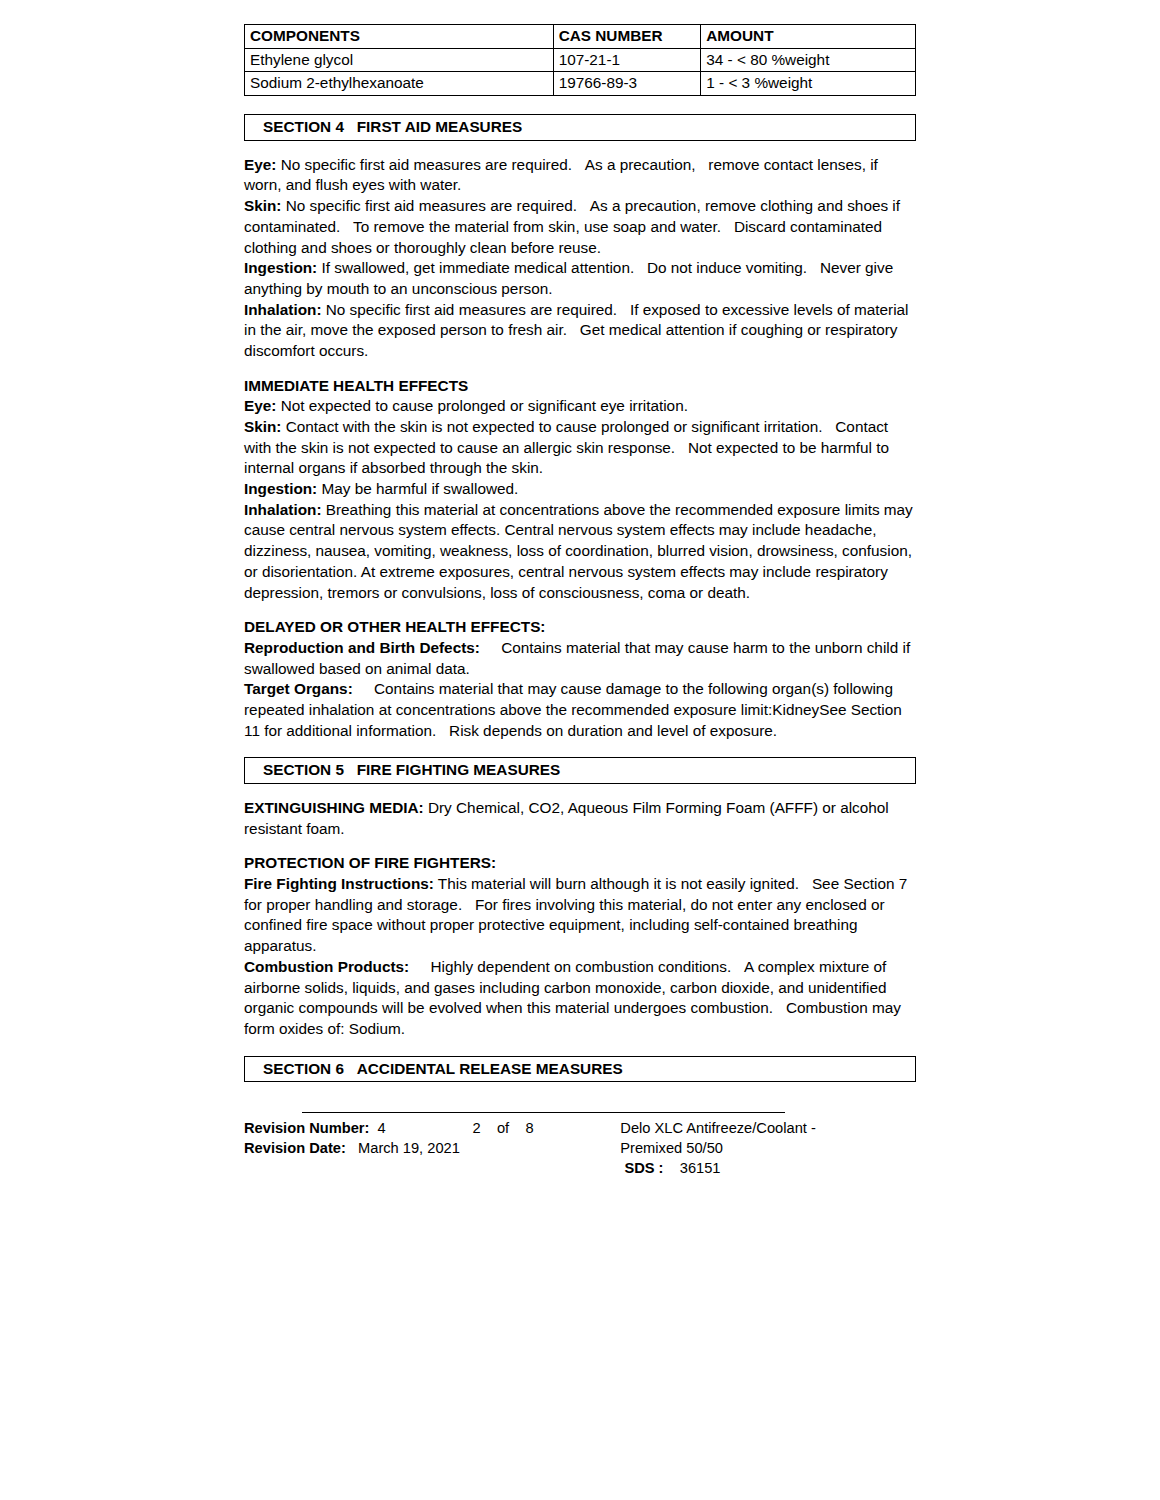| COMPONENTS | CAS NUMBER | AMOUNT |
| --- | --- | --- |
| Ethylene glycol | 107-21-1 | 34 - < 80 %weight |
| Sodium 2-ethylhexanoate | 19766-89-3 | 1 - < 3 %weight |
SECTION 4 FIRST AID MEASURES
Eye: No specific first aid measures are required. As a precaution, remove contact lenses, if worn, and flush eyes with water.
Skin: No specific first aid measures are required. As a precaution, remove clothing and shoes if contaminated. To remove the material from skin, use soap and water. Discard contaminated clothing and shoes or thoroughly clean before reuse.
Ingestion: If swallowed, get immediate medical attention. Do not induce vomiting. Never give anything by mouth to an unconscious person.
Inhalation: No specific first aid measures are required. If exposed to excessive levels of material in the air, move the exposed person to fresh air. Get medical attention if coughing or respiratory discomfort occurs.
IMMEDIATE HEALTH EFFECTS
Eye: Not expected to cause prolonged or significant eye irritation.
Skin: Contact with the skin is not expected to cause prolonged or significant irritation. Contact with the skin is not expected to cause an allergic skin response. Not expected to be harmful to internal organs if absorbed through the skin.
Ingestion: May be harmful if swallowed.
Inhalation: Breathing this material at concentrations above the recommended exposure limits may cause central nervous system effects. Central nervous system effects may include headache, dizziness, nausea, vomiting, weakness, loss of coordination, blurred vision, drowsiness, confusion, or disorientation. At extreme exposures, central nervous system effects may include respiratory depression, tremors or convulsions, loss of consciousness, coma or death.
DELAYED OR OTHER HEALTH EFFECTS:
Reproduction and Birth Defects: Contains material that may cause harm to the unborn child if swallowed based on animal data.
Target Organs: Contains material that may cause damage to the following organ(s) following repeated inhalation at concentrations above the recommended exposure limit:KidneySee Section 11 for additional information. Risk depends on duration and level of exposure.
SECTION 5 FIRE FIGHTING MEASURES
EXTINGUISHING MEDIA: Dry Chemical, CO2, Aqueous Film Forming Foam (AFFF) or alcohol resistant foam.
PROTECTION OF FIRE FIGHTERS:
Fire Fighting Instructions: This material will burn although it is not easily ignited. See Section 7 for proper handling and storage. For fires involving this material, do not enter any enclosed or confined fire space without proper protective equipment, including self-contained breathing apparatus.
Combustion Products: Highly dependent on combustion conditions. A complex mixture of airborne solids, liquids, and gases including carbon monoxide, carbon dioxide, and unidentified organic compounds will be evolved when this material undergoes combustion. Combustion may form oxides of: Sodium.
SECTION 6 ACCIDENTAL RELEASE MEASURES
| Revision Number: 4 Revision Date: March 19, 2021 | 2 of 8 | Delo XLC Antifreeze/Coolant - Premixed 50/50 SDS : 36151 |